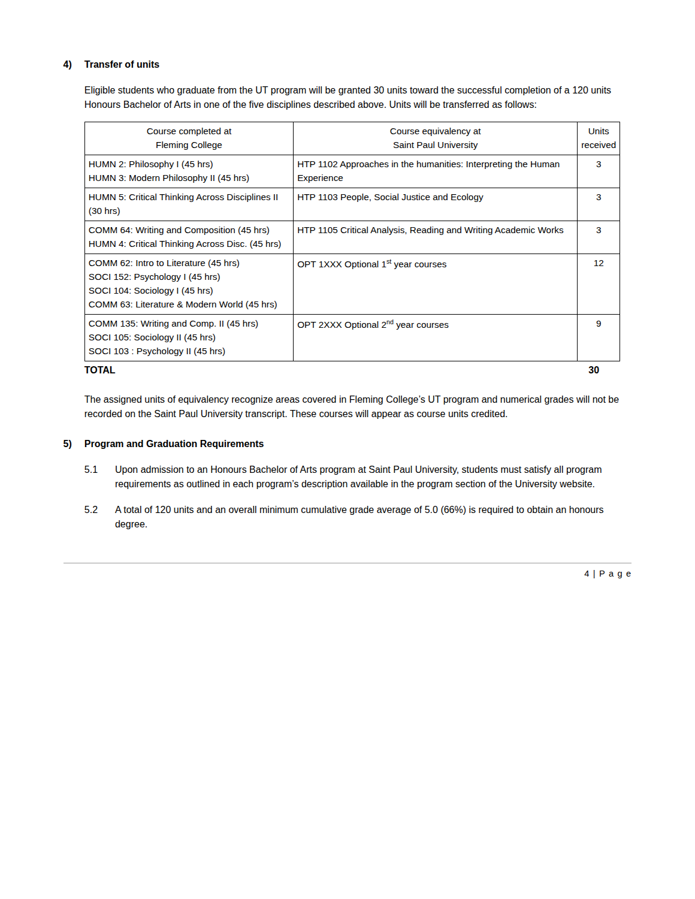4) Transfer of units
Eligible students who graduate from the UT program will be granted 30 units toward the successful completion of a 120 units Honours Bachelor of Arts in one of the five disciplines described above. Units will be transferred as follows:
| Course completed at Fleming College | Course equivalency at Saint Paul University | Units received |
| --- | --- | --- |
| HUMN 2: Philosophy I (45 hrs) HUMN 3: Modern Philosophy II (45 hrs) | HTP 1102 Approaches in the humanities: Interpreting the Human Experience | 3 |
| HUMN 5: Critical Thinking Across Disciplines II (30 hrs) | HTP 1103 People, Social Justice and Ecology | 3 |
| COMM 64: Writing and Composition (45 hrs) HUMN 4: Critical Thinking Across Disc. (45 hrs) | HTP 1105 Critical Analysis, Reading and Writing Academic Works | 3 |
| COMM 62: Intro to Literature (45 hrs) SOCI 152: Psychology I (45 hrs) SOCI 104: Sociology I (45 hrs) COMM 63: Literature & Modern World (45 hrs) | OPT 1XXX Optional 1 st year courses | 12 |
| COMM 135: Writing and Comp. II (45 hrs) SOCI 105: Sociology II (45 hrs) SOCI 103 : Psychology II (45 hrs) | OPT 2XXX Optional 2 nd year courses | 9 |
TOTAL 30
The assigned units of equivalency recognize areas covered in Fleming College’s UT program and numerical grades will not be recorded on the Saint Paul University transcript. These courses will appear as course units credited.
5) Program and Graduation Requirements
5.1 Upon admission to an Honours Bachelor of Arts program at Saint Paul University, students must satisfy all program requirements as outlined in each program’s description available in the program section of the University website.
5.2 A total of 120 units and an overall minimum cumulative grade average of 5.0 (66%) is required to obtain an honours degree.
4 | P a g e